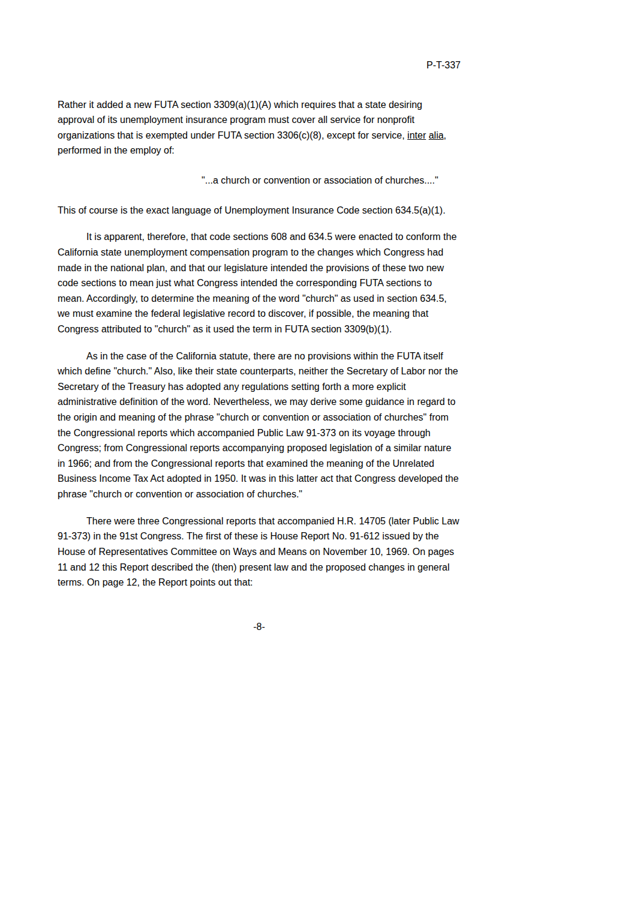P-T-337
Rather it added a new FUTA section 3309(a)(1)(A) which requires that a state desiring approval of its unemployment insurance program must cover all service for nonprofit organizations that is exempted under FUTA section 3306(c)(8), except for service, inter alia, performed in the employ of:
"...a church or convention or association of churches...."
This of course is the exact language of Unemployment Insurance Code section 634.5(a)(1).
It is apparent, therefore, that code sections 608 and 634.5 were enacted to conform the California state unemployment compensation program to the changes which Congress had made in the national plan, and that our legislature intended the provisions of these two new code sections to mean just what Congress intended the corresponding FUTA sections to mean. Accordingly, to determine the meaning of the word "church" as used in section 634.5, we must examine the federal legislative record to discover, if possible, the meaning that Congress attributed to "church" as it used the term in FUTA section 3309(b)(1).
As in the case of the California statute, there are no provisions within the FUTA itself which define "church." Also, like their state counterparts, neither the Secretary of Labor nor the Secretary of the Treasury has adopted any regulations setting forth a more explicit administrative definition of the word. Nevertheless, we may derive some guidance in regard to the origin and meaning of the phrase "church or convention or association of churches" from the Congressional reports which accompanied Public Law 91-373 on its voyage through Congress; from Congressional reports accompanying proposed legislation of a similar nature in 1966; and from the Congressional reports that examined the meaning of the Unrelated Business Income Tax Act adopted in 1950. It was in this latter act that Congress developed the phrase "church or convention or association of churches."
There were three Congressional reports that accompanied H.R. 14705 (later Public Law 91-373) in the 91st Congress. The first of these is House Report No. 91-612 issued by the House of Representatives Committee on Ways and Means on November 10, 1969. On pages 11 and 12 this Report described the (then) present law and the proposed changes in general terms. On page 12, the Report points out that:
-8-